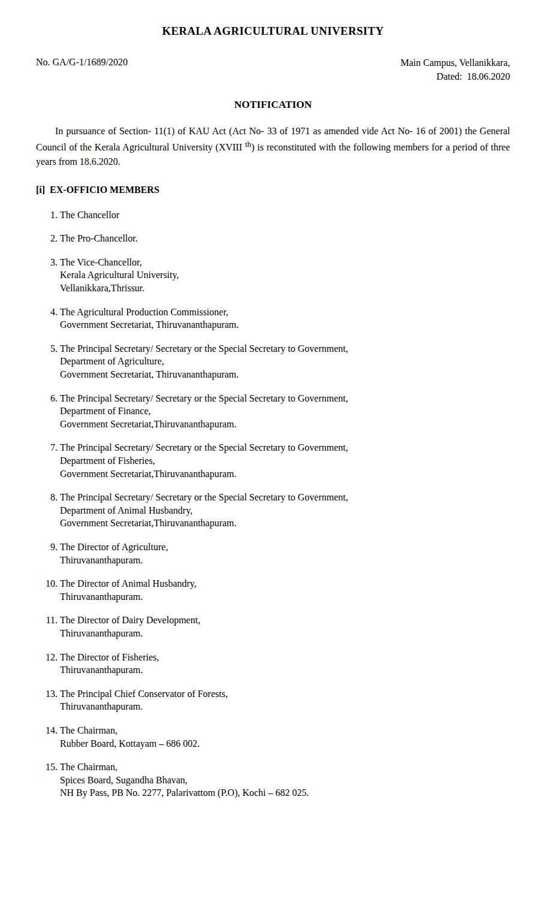KERALA AGRICULTURAL UNIVERSITY
No. GA/G-1/1689/2020
Main Campus, Vellanikkara,
Dated: 18.06.2020
NOTIFICATION
In pursuance of Section- 11(1) of KAU Act (Act No- 33 of 1971 as amended vide Act No- 16 of 2001) the General Council of the Kerala Agricultural University (XVIII th) is reconstituted with the following members for a period of three years from 18.6.2020.
[i] EX-OFFICIO MEMBERS
The Chancellor
The Pro-Chancellor.
The Vice-Chancellor,
Kerala Agricultural University,
Vellanikkara,Thrissur.
The Agricultural Production Commissioner,
Government Secretariat, Thiruvananthapuram.
The Principal Secretary/ Secretary or the Special Secretary to Government,
Department of Agriculture,
Government Secretariat, Thiruvananthapuram.
The Principal Secretary/ Secretary or the Special Secretary to Government,
Department of Finance,
Government Secretariat,Thiruvananthapuram.
The Principal Secretary/ Secretary or the Special Secretary to Government,
Department of Fisheries,
Government Secretariat,Thiruvananthapuram.
The Principal Secretary/ Secretary or the Special Secretary to Government,
Department of Animal Husbandry,
Government Secretariat,Thiruvananthapuram.
The Director of Agriculture,
Thiruvananthapuram.
The Director of Animal Husbandry,
Thiruvananthapuram.
The Director of Dairy Development,
Thiruvananthapuram.
The Director of Fisheries,
Thiruvananthapuram.
The Principal Chief Conservator of Forests,
Thiruvananthapuram.
The Chairman,
Rubber Board, Kottayam – 686 002.
The Chairman,
Spices Board, Sugandha Bhavan,
NH By Pass, PB No. 2277, Palarivattom (P.O), Kochi – 682 025.